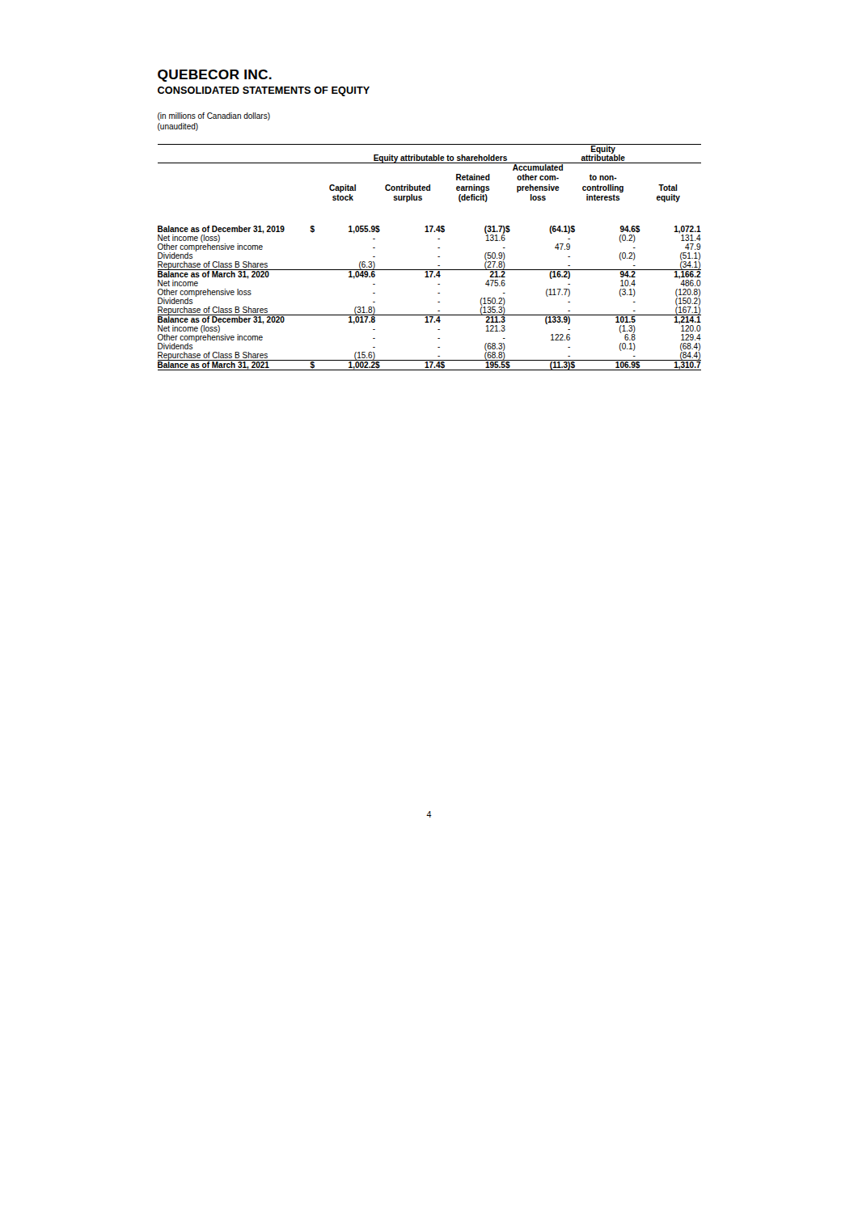QUEBECOR INC.
CONSOLIDATED STATEMENTS OF EQUITY
(in millions of Canadian dollars)
(unaudited)
| | Equity attributable to shareholders | Equity attributable | |
| --- | --- | --- | --- |
| | Capital stock | Contributed surplus | Retained earnings (deficit) | Accumulated other com- prehensive loss | to non- controlling interests | Total equity |
| Balance as of December 31, 2019 | $ | 1,055.9 | $ | 17.4 | $ | (31.7) | $ | (64.1) | $ | 94.6 | $ | 1,072.1 |
| Net income (loss) | | - | | - | | 131.6 | | - | | (0.2) | | 131.4 |
| Other comprehensive income | | - | | - | | - | | 47.9 | | - | | 47.9 |
| Dividends | | - | | - | | (50.9) | | - | | (0.2) | | (51.1) |
| Repurchase of Class B Shares | | (6.3) | | - | | (27.8) | | - | | - | | (34.1) |
| Balance as of March 31, 2020 | | 1,049.6 | | 17.4 | | 21.2 | | (16.2) | | 94.2 | | 1,166.2 |
| Net income | | - | | - | | 475.6 | | - | | 10.4 | | 486.0 |
| Other comprehensive loss | | - | | - | | - | | (117.7) | | (3.1) | | (120.8) |
| Dividends | | - | | - | | (150.2) | | - | | - | | (150.2) |
| Repurchase of Class B Shares | | (31.8) | | - | | (135.3) | | - | | - | | (167.1) |
| Balance as of December 31, 2020 | | 1,017.8 | | 17.4 | | 211.3 | | (133.9) | | 101.5 | | 1,214.1 |
| Net income (loss) | | - | | - | | 121.3 | | - | | (1.3) | | 120.0 |
| Other comprehensive income | | - | | - | | - | | 122.6 | | 6.8 | | 129.4 |
| Dividends | | - | | - | | (68.3) | | - | | (0.1) | | (68.4) |
| Repurchase of Class B Shares | | (15.6) | | - | | (68.8) | | - | | - | | (84.4) |
| Balance as of March 31, 2021 | $ | 1,002.2 | $ | 17.4 | $ | 195.5 | $ | (11.3) | $ | 106.9 | $ | 1,310.7 |
4